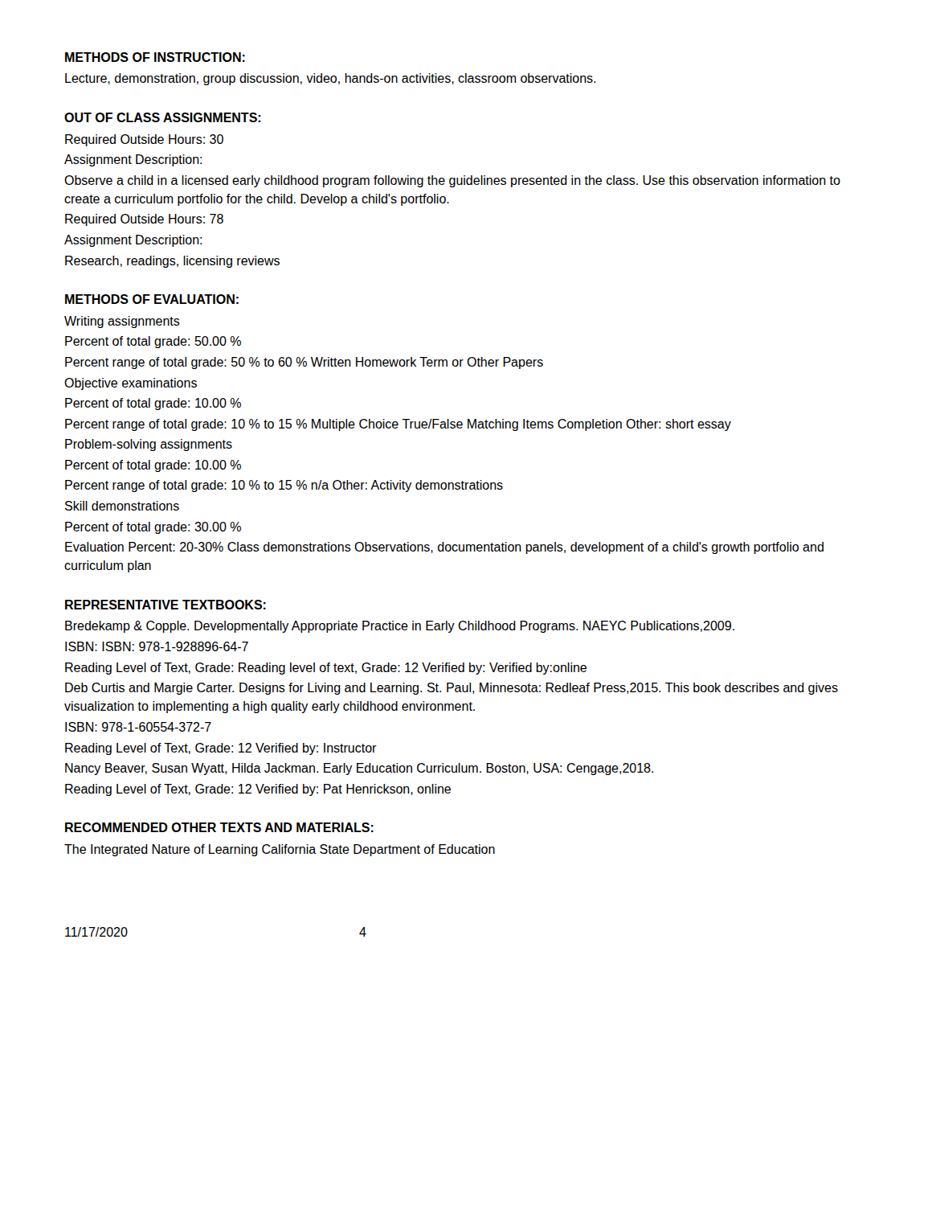Methods of Instruction:
Lecture, demonstration, group discussion, video, hands-on activities, classroom observations.
Out of Class Assignments:
Required Outside Hours: 30
Assignment Description:
Observe a child in a licensed early childhood program following the guidelines presented in the class. Use this observation information to create a curriculum portfolio for the child. Develop a child's portfolio.
Required Outside Hours: 78
Assignment Description:
Research, readings, licensing reviews
Methods of Evaluation:
Writing assignments
Percent of total grade: 50.00 %
Percent range of total grade: 50 % to 60 % Written Homework Term or Other Papers
Objective examinations
Percent of total grade: 10.00 %
Percent range of total grade: 10 % to 15 % Multiple Choice True/False Matching Items Completion Other: short essay
Problem-solving assignments
Percent of total grade: 10.00 %
Percent range of total grade: 10 % to 15 % n/a Other: Activity demonstrations
Skill demonstrations
Percent of total grade: 30.00 %
Evaluation Percent: 20-30% Class demonstrations Observations, documentation panels, development of a child's growth portfolio and curriculum plan
Representative Textbooks:
Bredekamp & Copple. Developmentally Appropriate Practice in Early Childhood Programs. NAEYC Publications,2009.
ISBN: ISBN: 978-1-928896-64-7
Reading Level of Text, Grade: Reading level of text, Grade: 12 Verified by: Verified by:online
Deb Curtis and Margie Carter. Designs for Living and Learning. St. Paul, Minnesota: Redleaf Press,2015. This book describes and gives visualization to implementing a high quality early childhood environment.
ISBN: 978-1-60554-372-7
Reading Level of Text, Grade: 12 Verified by: Instructor
Nancy Beaver, Susan Wyatt, Hilda Jackman. Early Education Curriculum. Boston, USA: Cengage,2018.
Reading Level of Text, Grade: 12 Verified by: Pat Henrickson, online
Recommended Other Texts and Materials:
The Integrated Nature of Learning California State Department of Education
11/17/2020
4